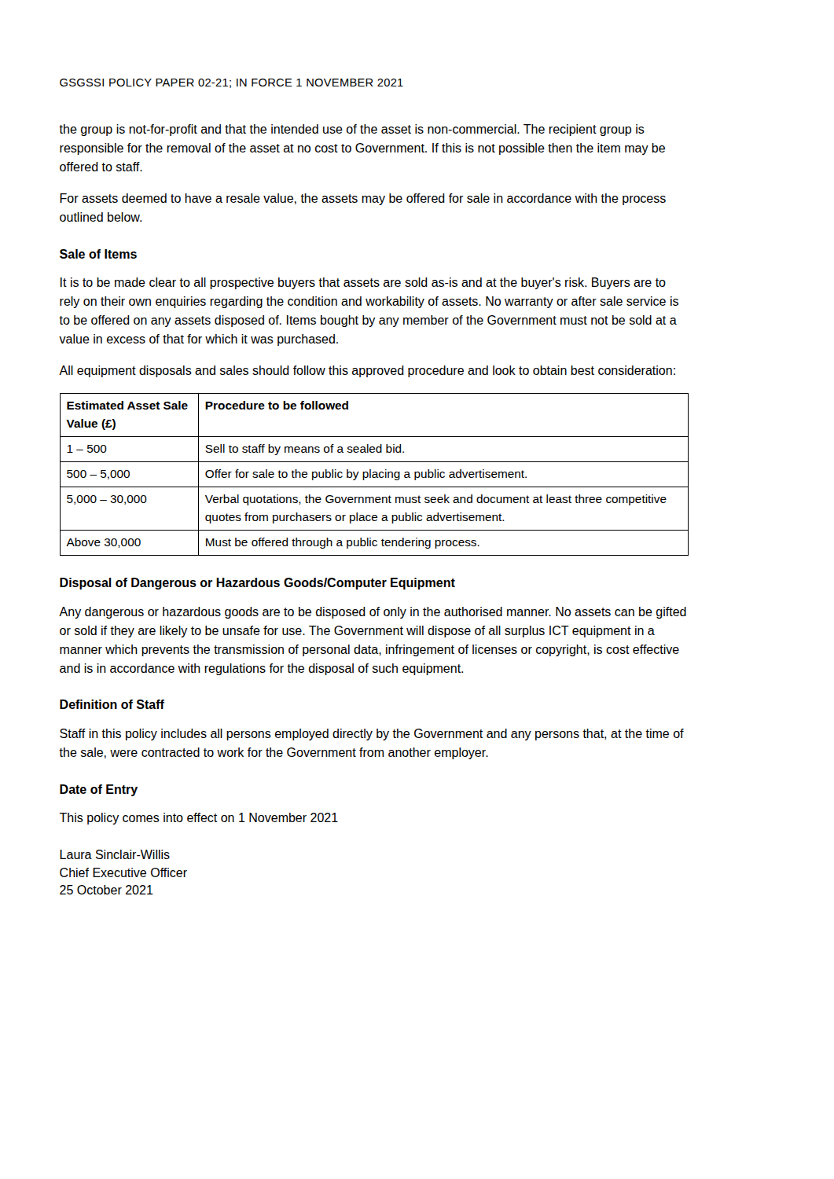GSGSSI POLICY PAPER 02-21; IN FORCE 1 NOVEMBER 2021
the group is not-for-profit and that the intended use of the asset is non-commercial. The recipient group is responsible for the removal of the asset at no cost to Government. If this is not possible then the item may be offered to staff.
For assets deemed to have a resale value, the assets may be offered for sale in accordance with the process outlined below.
Sale of Items
It is to be made clear to all prospective buyers that assets are sold as-is and at the buyer's risk. Buyers are to rely on their own enquiries regarding the condition and workability of assets. No warranty or after sale service is to be offered on any assets disposed of. Items bought by any member of the Government must not be sold at a value in excess of that for which it was purchased.
All equipment disposals and sales should follow this approved procedure and look to obtain best consideration:
| Estimated Asset Sale Value (£) | Procedure to be followed |
| --- | --- |
| 1 – 500 | Sell to staff by means of a sealed bid. |
| 500 – 5,000 | Offer for sale to the public by placing a public advertisement. |
| 5,000 – 30,000 | Verbal quotations, the Government must seek and document at least three competitive quotes from purchasers or place a public advertisement. |
| Above 30,000 | Must be offered through a public tendering process. |
Disposal of Dangerous or Hazardous Goods/Computer Equipment
Any dangerous or hazardous goods are to be disposed of only in the authorised manner. No assets can be gifted or sold if they are likely to be unsafe for use. The Government will dispose of all surplus ICT equipment in a manner which prevents the transmission of personal data, infringement of licenses or copyright, is cost effective and is in accordance with regulations for the disposal of such equipment.
Definition of Staff
Staff in this policy includes all persons employed directly by the Government and any persons that, at the time of the sale, were contracted to work for the Government from another employer.
Date of Entry
This policy comes into effect on 1 November 2021
Laura Sinclair-Willis
Chief Executive Officer
25 October 2021